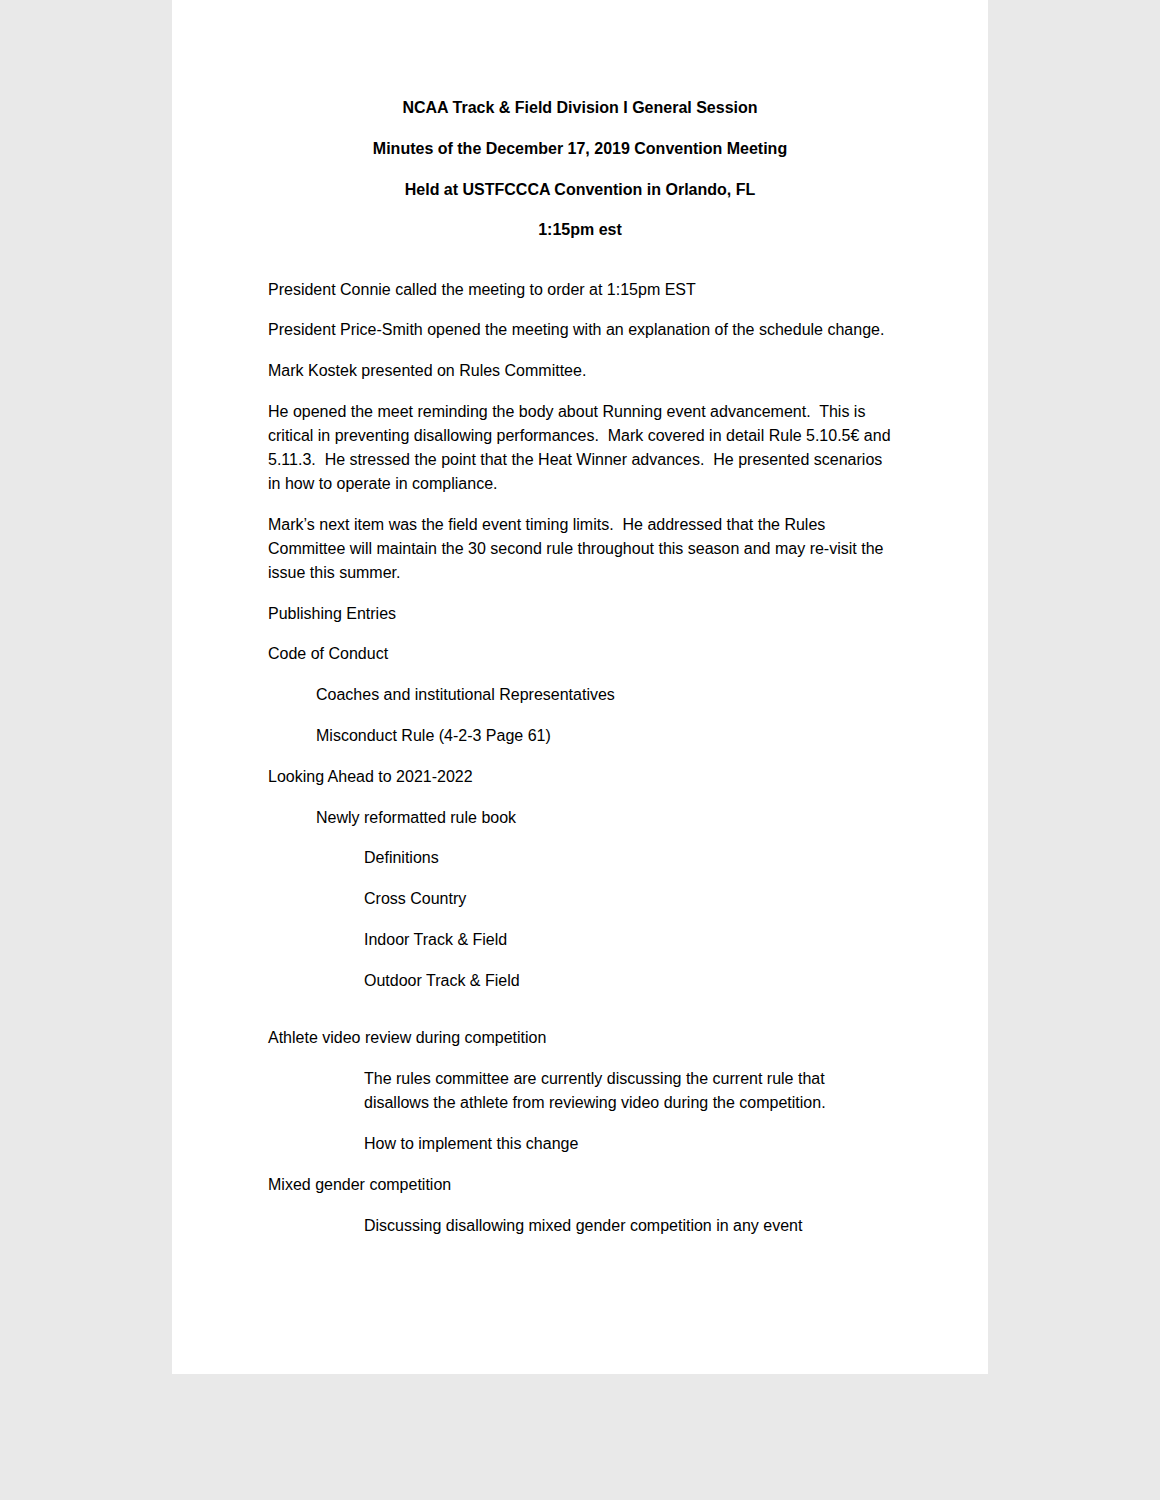NCAA Track & Field Division I General Session
Minutes of the December 17, 2019 Convention Meeting
Held at USTFCCCA Convention in Orlando, FL
1:15pm est
President Connie called the meeting to order at 1:15pm EST
President Price-Smith opened the meeting with an explanation of the schedule change.
Mark Kostek presented on Rules Committee.
He opened the meet reminding the body about Running event advancement. This is critical in preventing disallowing performances. Mark covered in detail Rule 5.10.5€ and 5.11.3. He stressed the point that the Heat Winner advances. He presented scenarios in how to operate in compliance.
Mark’s next item was the field event timing limits. He addressed that the Rules Committee will maintain the 30 second rule throughout this season and may re-visit the issue this summer.
Publishing Entries
Code of Conduct
Coaches and institutional Representatives
Misconduct Rule (4-2-3 Page 61)
Looking Ahead to 2021-2022
Newly reformatted rule book
Definitions
Cross Country
Indoor Track & Field
Outdoor Track & Field
Athlete video review during competition
The rules committee are currently discussing the current rule that disallows the athlete from reviewing video during the competition.
How to implement this change
Mixed gender competition
Discussing disallowing mixed gender competition in any event